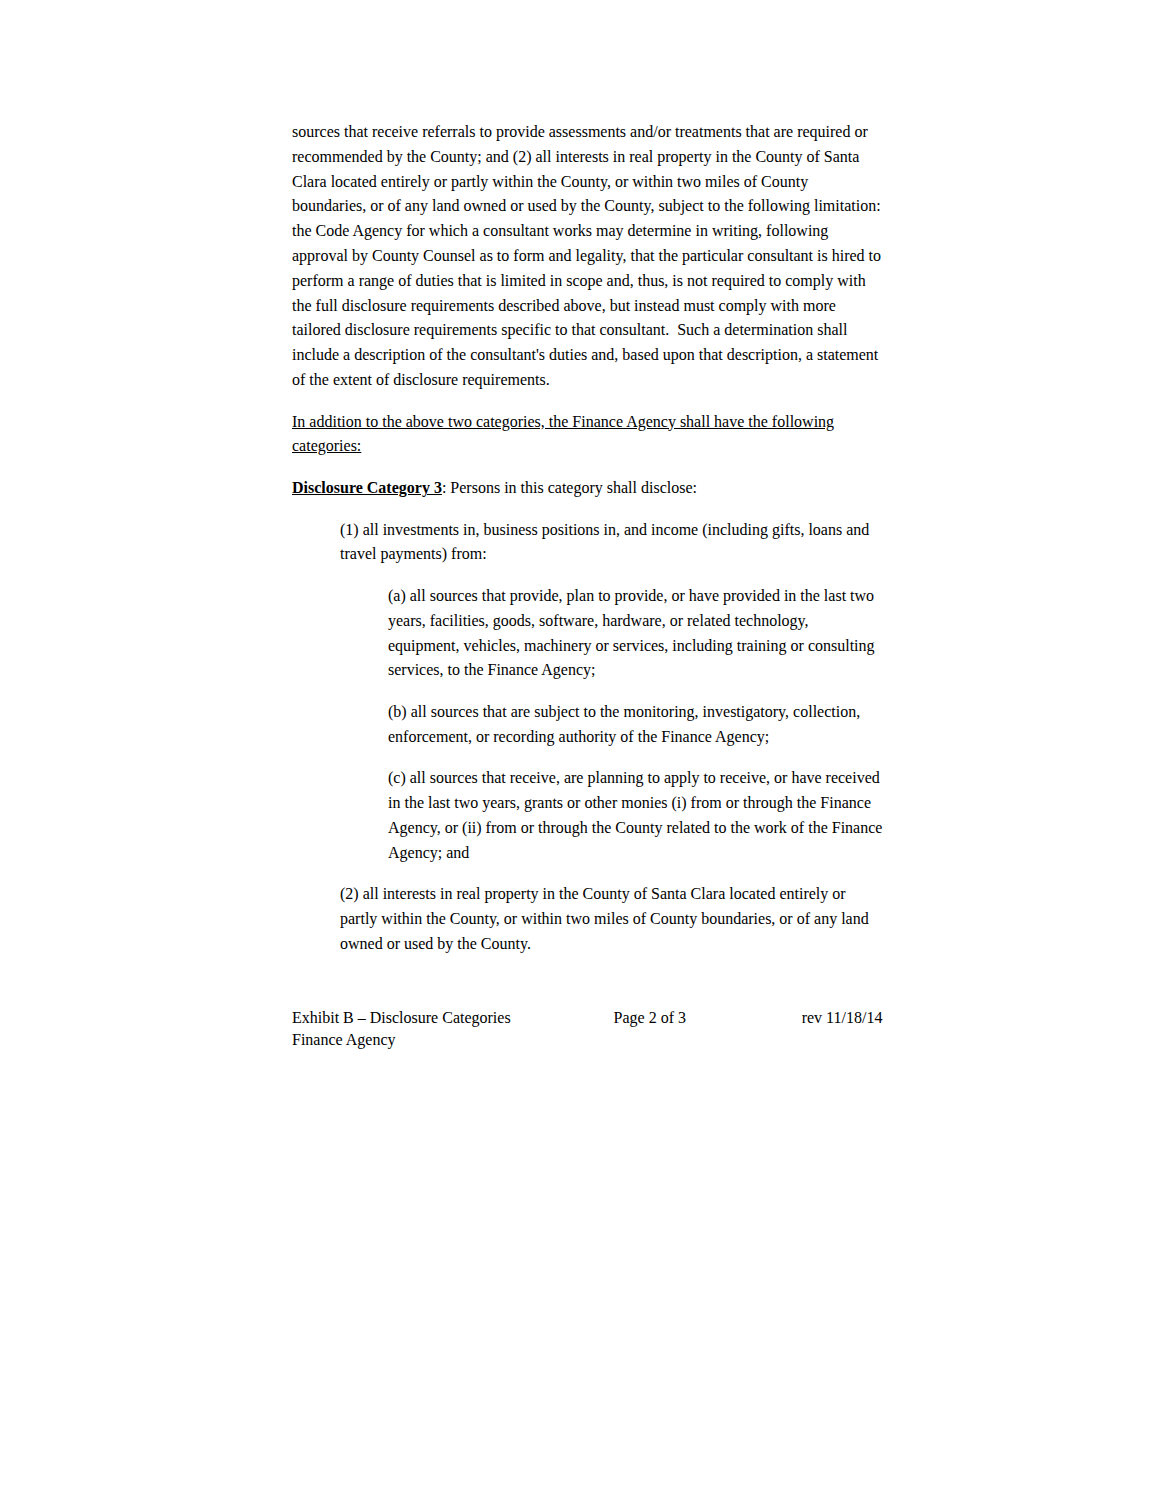sources that receive referrals to provide assessments and/or treatments that are required or recommended by the County; and (2) all interests in real property in the County of Santa Clara located entirely or partly within the County, or within two miles of County boundaries, or of any land owned or used by the County, subject to the following limitation: the Code Agency for which a consultant works may determine in writing, following approval by County Counsel as to form and legality, that the particular consultant is hired to perform a range of duties that is limited in scope and, thus, is not required to comply with the full disclosure requirements described above, but instead must comply with more tailored disclosure requirements specific to that consultant. Such a determination shall include a description of the consultant's duties and, based upon that description, a statement of the extent of disclosure requirements.
In addition to the above two categories, the Finance Agency shall have the following categories:
Disclosure Category 3: Persons in this category shall disclose:
(1) all investments in, business positions in, and income (including gifts, loans and travel payments) from:
(a) all sources that provide, plan to provide, or have provided in the last two years, facilities, goods, software, hardware, or related technology, equipment, vehicles, machinery or services, including training or consulting services, to the Finance Agency;
(b) all sources that are subject to the monitoring, investigatory, collection, enforcement, or recording authority of the Finance Agency;
(c) all sources that receive, are planning to apply to receive, or have received in the last two years, grants or other monies (i) from or through the Finance Agency, or (ii) from or through the County related to the work of the Finance Agency; and
(2) all interests in real property in the County of Santa Clara located entirely or partly within the County, or within two miles of County boundaries, or of any land owned or used by the County.
Exhibit B – Disclosure Categories
Finance Agency
Page 2 of 3
rev 11/18/14